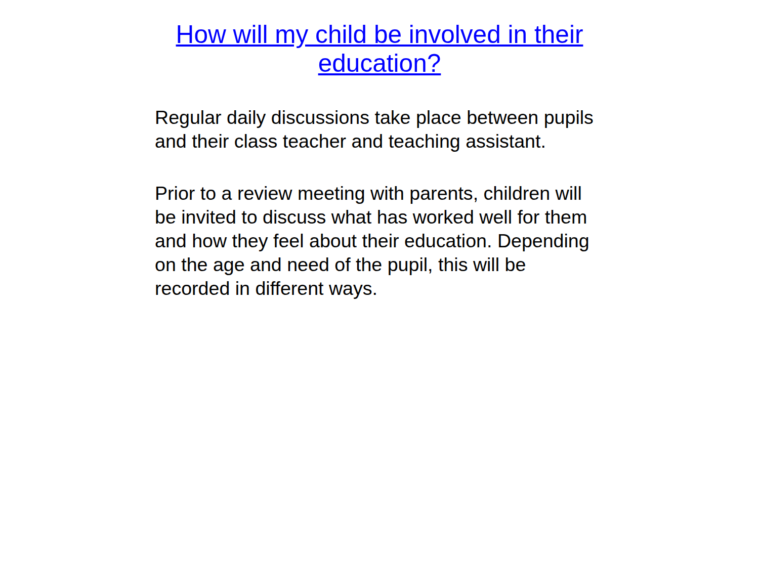How will my child be involved in their education?
Regular daily discussions take place between pupils and their class teacher and teaching assistant.
Prior to a review meeting with parents, children will be invited to discuss what has worked well for them and how they feel about their education. Depending on the age and need of the pupil, this will be recorded in different ways.